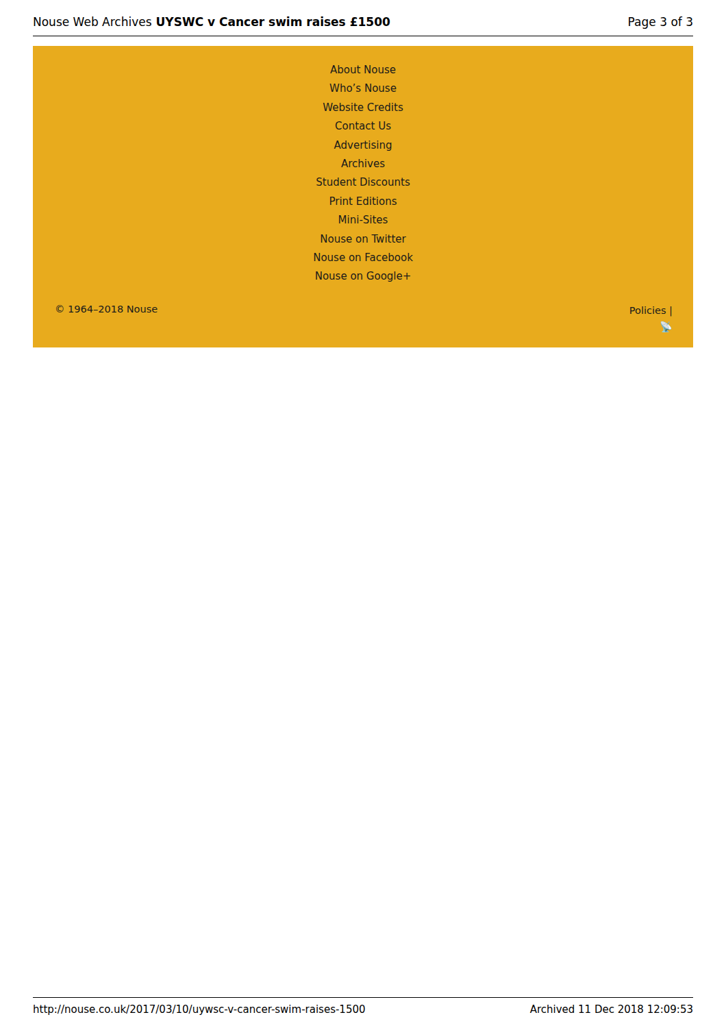Nouse Web Archives UYSWC v Cancer swim raises £1500
Page 3 of 3
About Nouse
Who’s Nouse
Website Credits
Contact Us
Advertising
Archives
Student Discounts
Print Editions
Mini-Sites
Nouse on Twitter
Nouse on Facebook
Nouse on Google+
© 1964–2018 Nouse
Policies | 📡
http://nouse.co.uk/2017/03/10/uywsc-v-cancer-swim-raises-1500
Archived 11 Dec 2018 12:09:53